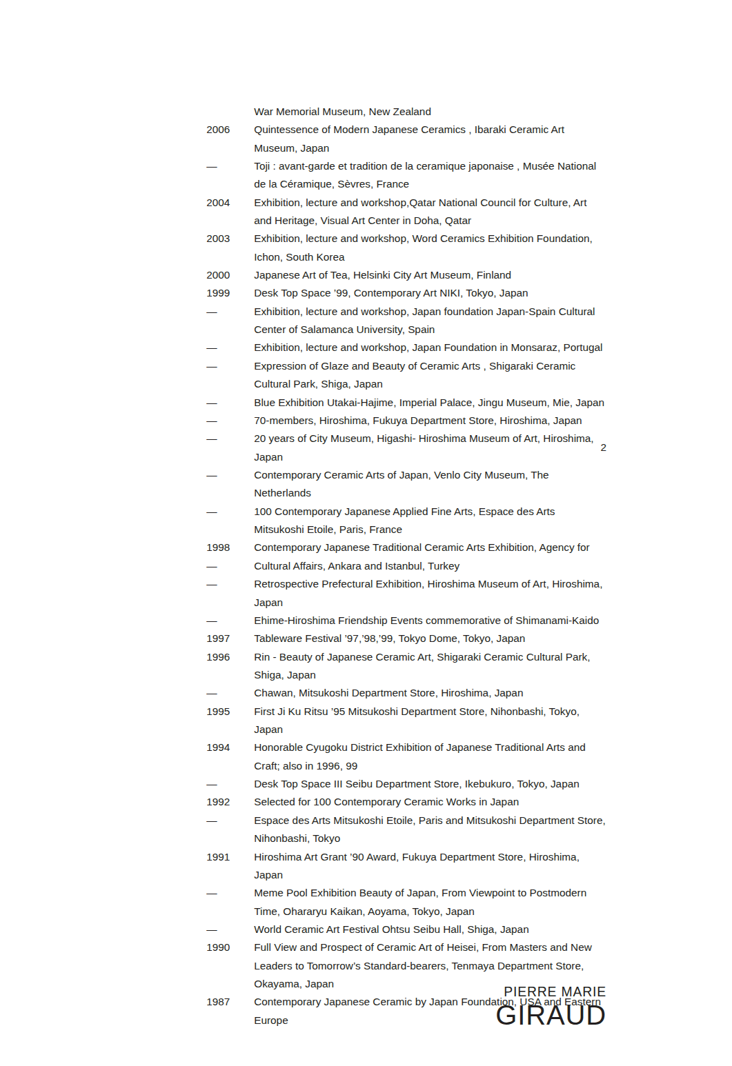2
| | War Memorial Museum, New Zealand |
| 2006 | Quintessence of Modern Japanese Ceramics , Ibaraki Ceramic Art Museum, Japan |
| — | Toji : avant-garde et tradition de la ceramique japonaise , Musée National de la Céramique, Sèvres, France |
| 2004 | Exhibition, lecture and workshop,Qatar National Council for Culture, Art and Heritage, Visual Art Center in Doha, Qatar |
| 2003 | Exhibition, lecture and workshop, Word Ceramics Exhibition Foundation, Ichon, South Korea |
| 2000 | Japanese Art of Tea, Helsinki City Art Museum, Finland |
| 1999 | Desk Top Space ’99, Contemporary Art NIKI, Tokyo, Japan |
| — | Exhibition, lecture and workshop, Japan foundation Japan-Spain Cultural Center of Salamanca University, Spain |
| — | Exhibition, lecture and workshop, Japan Foundation in Monsaraz, Portugal |
| — | Expression of Glaze and Beauty of Ceramic Arts , Shigaraki Ceramic Cultural Park, Shiga, Japan |
| — | Blue Exhibition Utakai-Hajime, Imperial Palace, Jingu Museum, Mie, Japan |
| — | 70-members, Hiroshima, Fukuya Department Store, Hiroshima, Japan |
| — | 20 years of City Museum, Higashi- Hiroshima Museum of Art, Hiroshima, Japan |
| — | Contemporary Ceramic Arts of Japan, Venlo City Museum, The Netherlands |
| — | 100 Contemporary Japanese Applied Fine Arts, Espace des Arts Mitsukoshi Etoile, Paris, France |
| 1998 | Contemporary Japanese Traditional Ceramic Arts Exhibition, Agency for |
| — | Cultural Affairs, Ankara and Istanbul, Turkey |
| — | Retrospective Prefectural Exhibition, Hiroshima Museum of Art, Hiroshima, Japan |
| — | Ehime-Hiroshima Friendship Events commemorative of Shimanami-Kaido |
| 1997 | Tableware Festival ’97,’98,’99, Tokyo Dome, Tokyo, Japan |
| 1996 | Rin - Beauty of Japanese Ceramic Art, Shigaraki Ceramic Cultural Park, Shiga, Japan |
| — | Chawan, Mitsukoshi Department Store, Hiroshima, Japan |
| 1995 | First Ji Ku Ritsu ’95 Mitsukoshi Department Store, Nihonbashi, Tokyo, Japan |
| 1994 | Honorable Cyugoku District Exhibition of Japanese Traditional Arts and Craft; also in 1996, 99 |
| — | Desk Top Space III Seibu Department Store, Ikebukuro, Tokyo, Japan |
| 1992 | Selected for 100 Contemporary Ceramic Works in Japan |
| — | Espace des Arts Mitsukoshi Etoile, Paris and Mitsukoshi Department Store, Nihonbashi, Tokyo |
| 1991 | Hiroshima Art Grant ’90 Award, Fukuya Department Store, Hiroshima, Japan |
| — | Meme Pool Exhibition Beauty of Japan, From Viewpoint to Postmodern Time, Ohararyu Kaikan, Aoyama, Tokyo, Japan |
| — | World Ceramic Art Festival Ohtsu Seibu Hall, Shiga, Japan |
| 1990 | Full View and Prospect of Ceramic Art of Heisei, From Masters and New Leaders to Tomorrow’s Standard-bearers, Tenmaya Department Store, Okayama, Japan |
| 1987 | Contemporary Japanese Ceramic by Japan Foundation, USA and Eastern Europe |
PIERRE MARIE GIRAUD